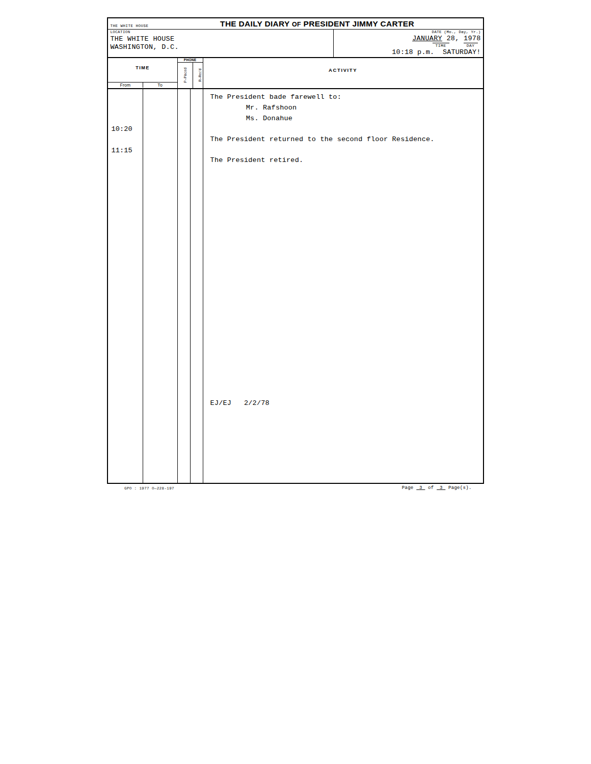THE WHITE HOUSE
THE DAILY DIARY OF PRESIDENT JIMMY CARTER
LOCATION
THE WHITE HOUSE
WASHINGTON, D.C.
DATE (Mo., Day, Yr.)
JANUARY 28, 1978
TIME DAY
10:18 p.m. SATURDAY!
TIME
From
To
PHONE
P–Placed
R–Rec'd
ACTIVITY
10:20
11:15
The President bade farewell to:
Mr. Rafshoon
Ms. Donahue
The President returned to the second floor Residence.
The President retired.
EJ/EJ 2/2/78
GPO : 1977 O—228-197
Page 3 of 3 Page(s).